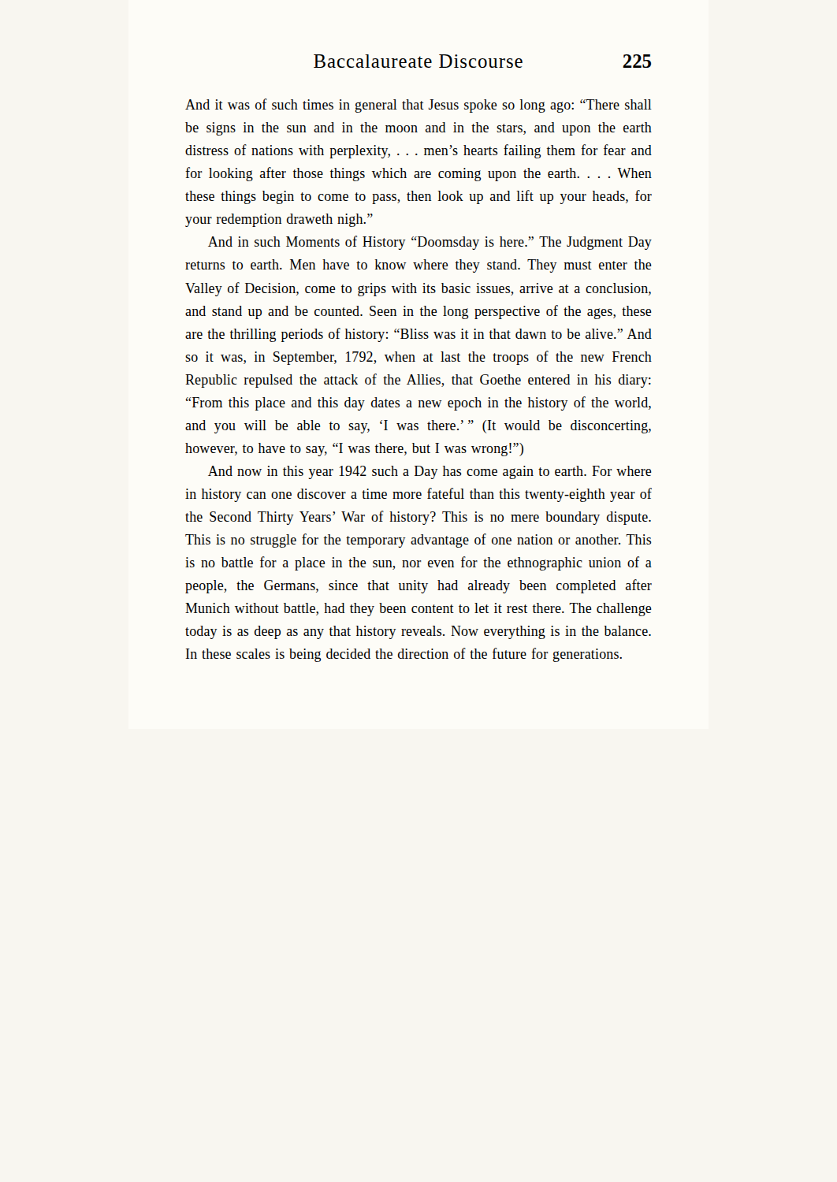Baccalaureate Discourse 225
And it was of such times in general that Jesus spoke so long ago: “There shall be signs in the sun and in the moon and in the stars, and upon the earth distress of nations with perplexity, . . . men’s hearts failing them for fear and for looking after those things which are coming upon the earth. . . . When these things begin to come to pass, then look up and lift up your heads, for your redemption draweth nigh.”
And in such Moments of History “Doomsday is here.” The Judgment Day returns to earth. Men have to know where they stand. They must enter the Valley of Decision, come to grips with its basic issues, arrive at a conclusion, and stand up and be counted. Seen in the long perspective of the ages, these are the thrilling periods of history: “Bliss was it in that dawn to be alive.” And so it was, in September, 1792, when at last the troops of the new French Republic repulsed the attack of the Allies, that Goethe entered in his diary: “From this place and this day dates a new epoch in the history of the world, and you will be able to say, ‘I was there.’ ” (It would be disconcerting, however, to have to say, “I was there, but I was wrong!”)
And now in this year 1942 such a Day has come again to earth. For where in history can one discover a time more fateful than this twenty-eighth year of the Second Thirty Years’ War of history? This is no mere boundary dispute. This is no struggle for the temporary advantage of one nation or another. This is no battle for a place in the sun, nor even for the ethnographic union of a people, the Germans, since that unity had already been completed after Munich without battle, had they been content to let it rest there. The challenge today is as deep as any that history reveals. Now everything is in the balance. In these scales is being decided the direction of the future for generations.